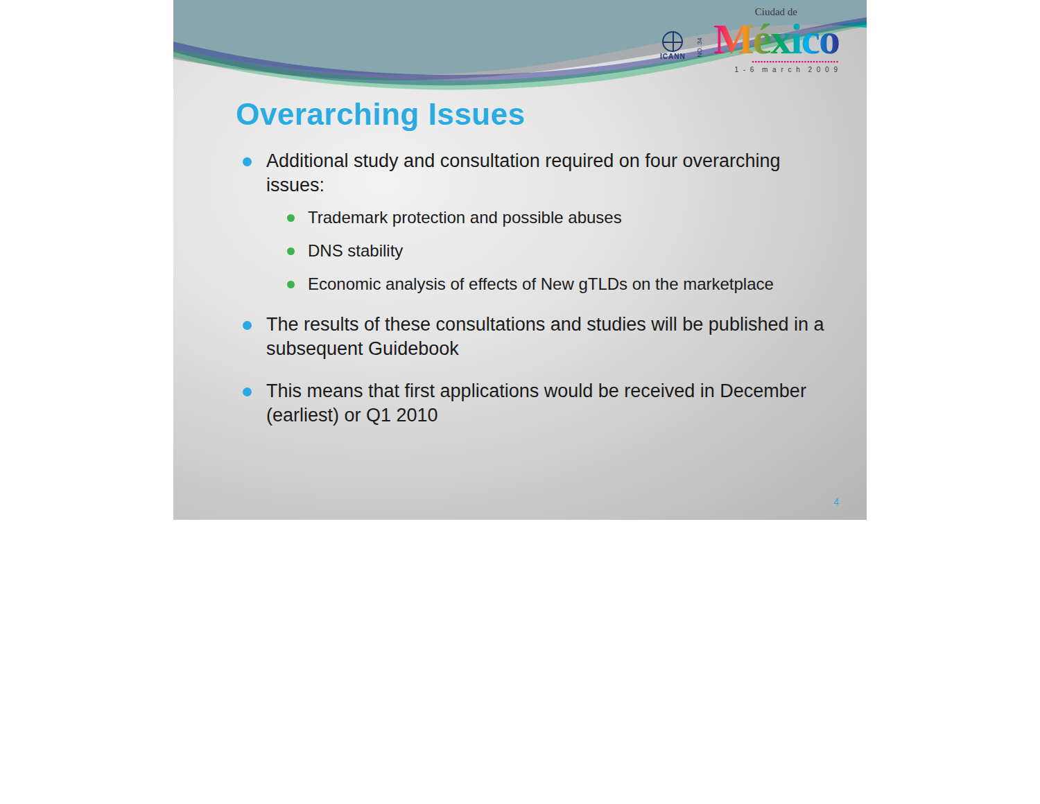Ciudad de
ICANN
NO. 34
México
▪▪▪▪▪▪▪▪▪▪▪▪▪▪▪▪▪▪▪▪▪▪▪▪▪▪▪▪▪▪
1 - 6 m a r c h 2 0 0 9
Overarching Issues
Additional study and consultation required on four overarching issues:
Trademark protection and possible abuses
DNS stability
Economic analysis of effects of New gTLDs on the marketplace
The results of these consultations and studies will be published in a subsequent Guidebook
This means that first applications would be received in December (earliest) or Q1 2010
4